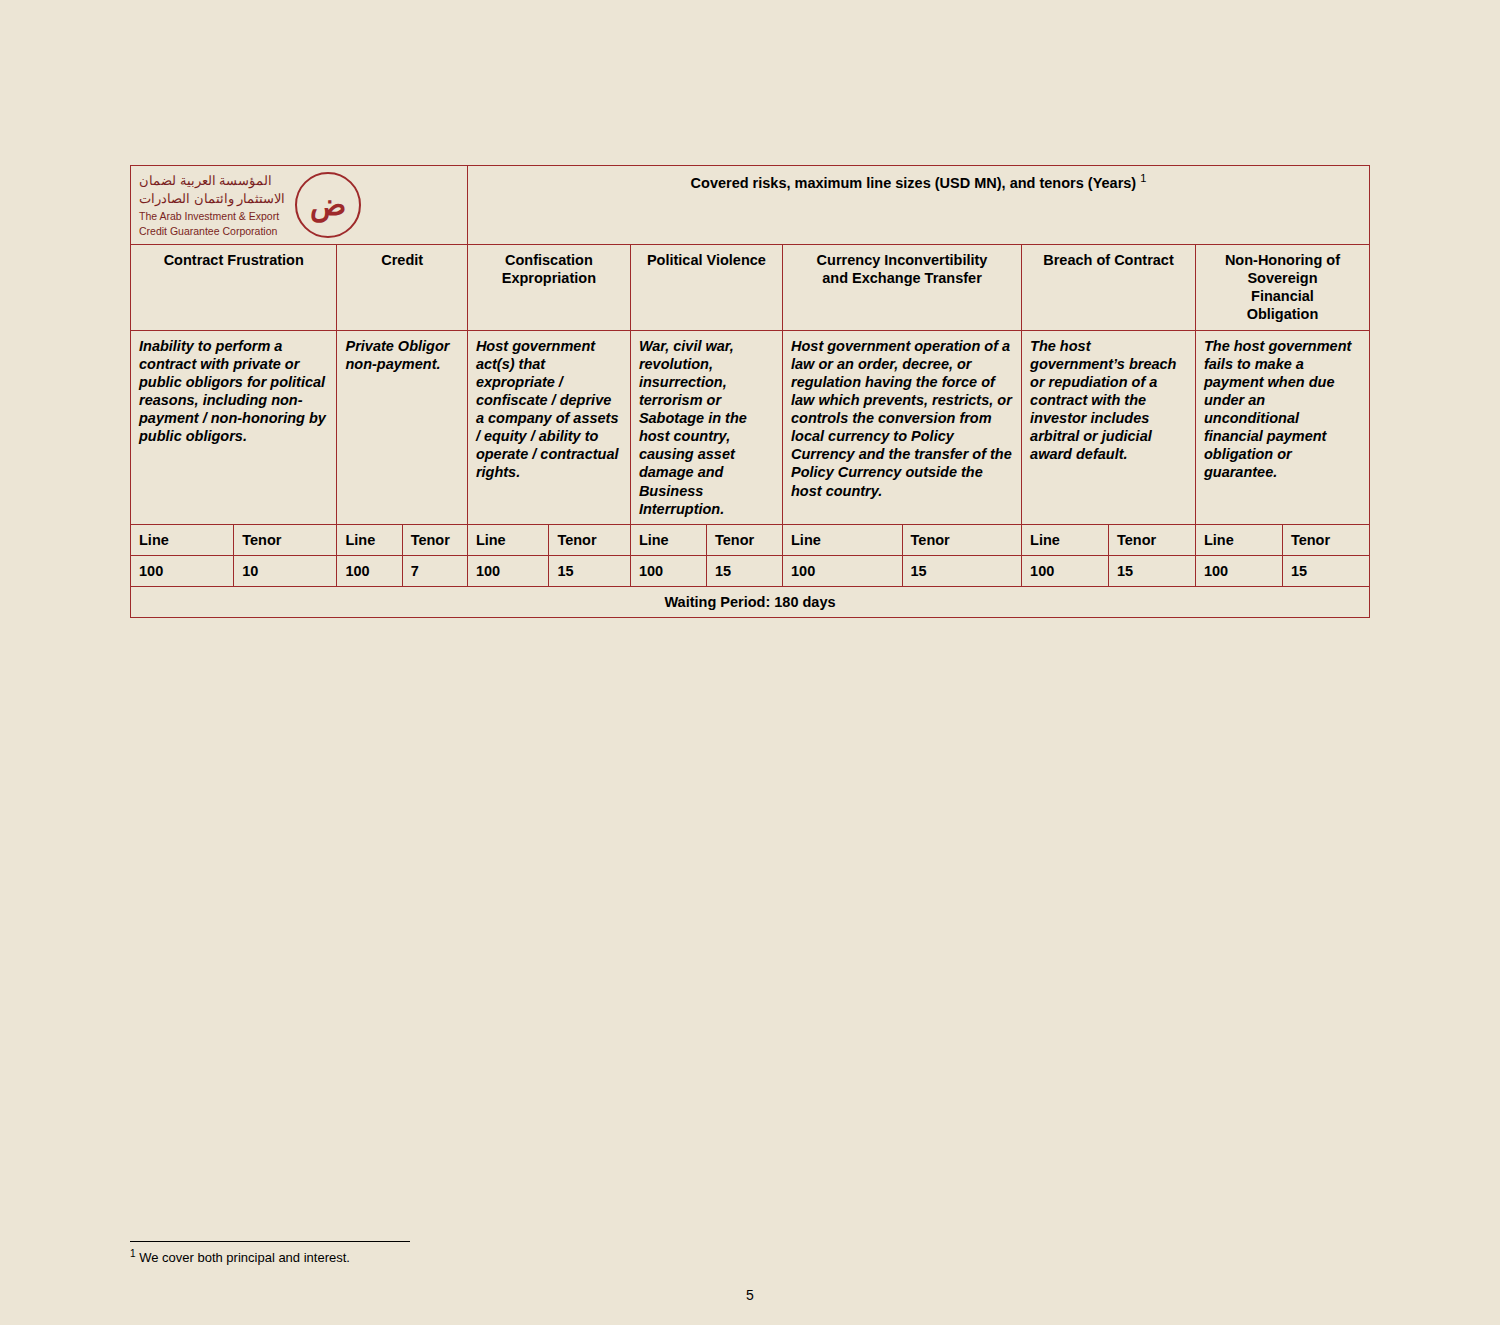| المؤسسة العربية لضمان الاستثمار وائتمان الصادرات The Arab Investment & Export Credit Guarantee Corporation ض | Covered risks, maximum line sizes (USD MN), and tenors (Years) 1 |
| Contract Frustration | Credit | Confiscation Expropriation | Political Violence | Currency Inconvertibility and Exchange Transfer | Breach of Contract | Non-Honoring of Sovereign Financial Obligation |
| Inability to perform a contract with private or public obligors for political reasons, including non-payment / non-honoring by public obligors. | Private Obligor non-payment. | Host government act(s) that expropriate / confiscate / deprive a company of assets / equity / ability to operate / contractual rights. | War, civil war, revolution, insurrection, terrorism or Sabotage in the host country, causing asset damage and Business Interruption. | Host government operation of a law or an order, decree, or regulation having the force of law which prevents, restricts, or controls the conversion from local currency to Policy Currency and the transfer of the Policy Currency outside the host country. | The host government’s breach or repudiation of a contract with the investor includes arbitral or judicial award default. | The host government fails to make a payment when due under an unconditional financial payment obligation or guarantee. |
| Line | Tenor | Line | Tenor | Line | Tenor | Line | Tenor | Line | Tenor | Line | Tenor | Line | Tenor |
| 100 | 10 | 100 | 7 | 100 | 15 | 100 | 15 | 100 | 15 | 100 | 15 | 100 | 15 |
| Waiting Period: 180 days |
1 We cover both principal and interest.
5